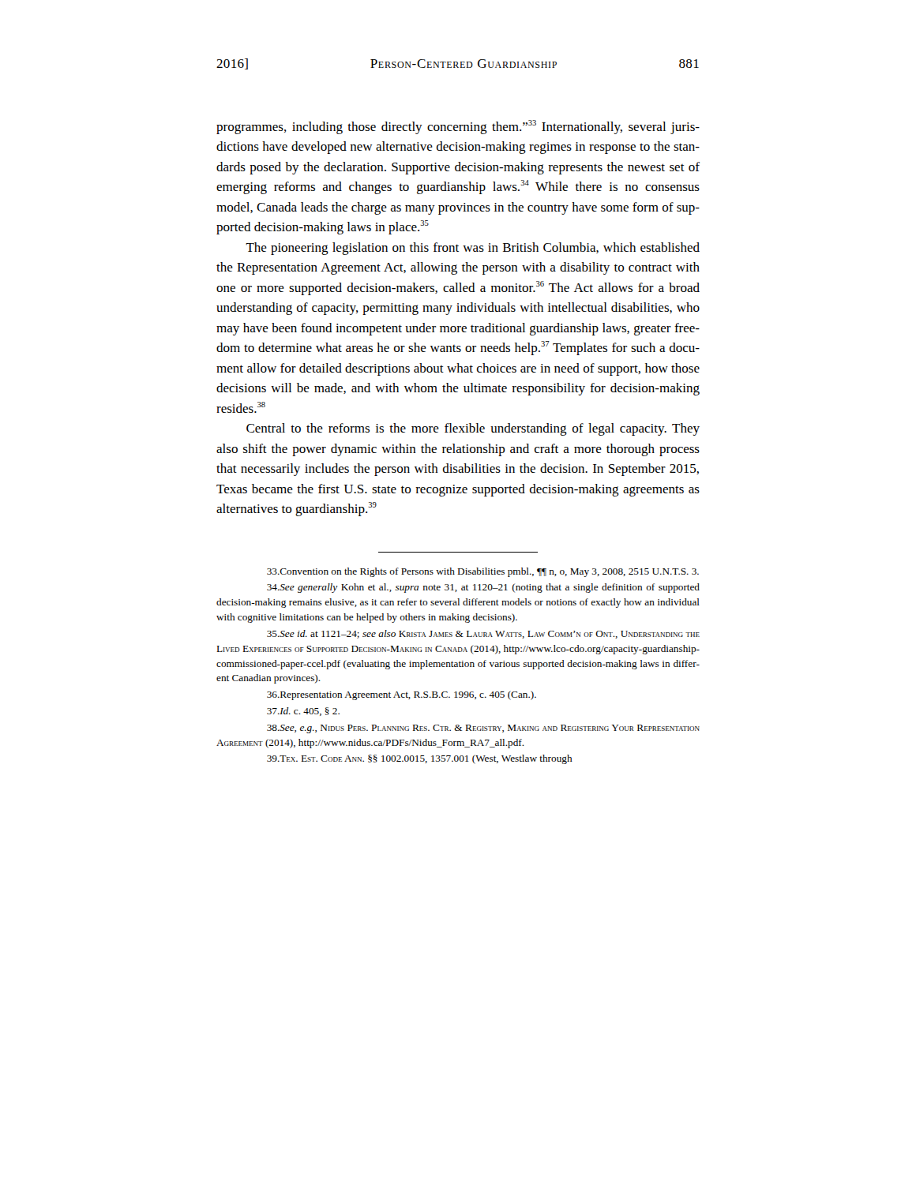2016] Person-Centered Guardianship 881
programmes, including those directly concerning them.”33 Internationally, several jurisdictions have developed new alternative decision-making regimes in response to the standards posed by the declaration. Supportive decision-making represents the newest set of emerging reforms and changes to guardianship laws.34 While there is no consensus model, Canada leads the charge as many provinces in the country have some form of supported decision-making laws in place.35
The pioneering legislation on this front was in British Columbia, which established the Representation Agreement Act, allowing the person with a disability to contract with one or more supported decision-makers, called a monitor.36 The Act allows for a broad understanding of capacity, permitting many individuals with intellectual disabilities, who may have been found incompetent under more traditional guardianship laws, greater freedom to determine what areas he or she wants or needs help.37 Templates for such a document allow for detailed descriptions about what choices are in need of support, how those decisions will be made, and with whom the ultimate responsibility for decision-making resides.38
Central to the reforms is the more flexible understanding of legal capacity. They also shift the power dynamic within the relationship and craft a more thorough process that necessarily includes the person with disabilities in the decision. In September 2015, Texas became the first U.S. state to recognize supported decision-making agreements as alternatives to guardianship.39
33. Convention on the Rights of Persons with Disabilities pmbl., ¶¶ n, o, May 3, 2008, 2515 U.N.T.S. 3.
34. See generally Kohn et al., supra note 31, at 1120–21 (noting that a single definition of supported decision-making remains elusive, as it can refer to several different models or notions of exactly how an individual with cognitive limitations can be helped by others in making decisions).
35. See id. at 1121–24; see also Krista James & Laura Watts, Law Comm’n of Ont., Understanding the Lived Experiences of Supported Decision-Making in Canada (2014), http://www.lco-cdo.org/capacity-guardianship-commissioned-paper-ccel.pdf (evaluating the implementation of various supported decision-making laws in different Canadian provinces).
36. Representation Agreement Act, R.S.B.C. 1996, c. 405 (Can.).
37. Id. c. 405, § 2.
38. See, e.g., Nidus Pers. Planning Res. Ctr. & Registry, Making and Registering Your Representation Agreement (2014), http://www.nidus.ca/PDFs/Nidus_Form_RA7_all.pdf.
39. Tex. Est. Code Ann. §§ 1002.0015, 1357.001 (West, Westlaw through